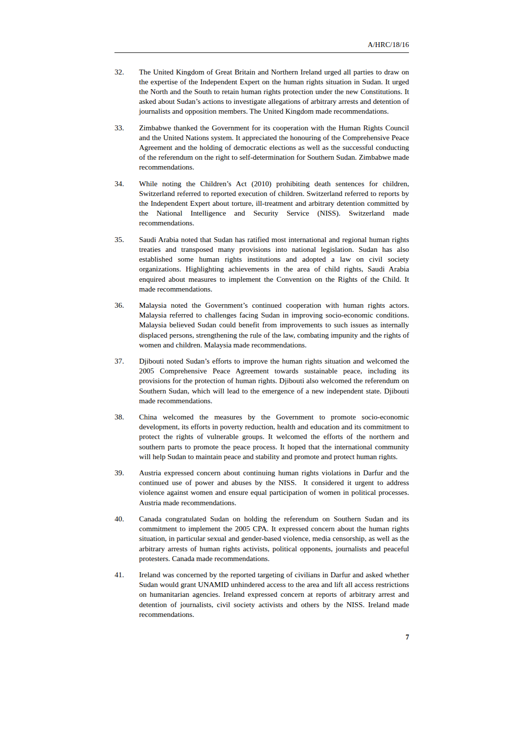A/HRC/18/16
32. The United Kingdom of Great Britain and Northern Ireland urged all parties to draw on the expertise of the Independent Expert on the human rights situation in Sudan. It urged the North and the South to retain human rights protection under the new Constitutions. It asked about Sudan’s actions to investigate allegations of arbitrary arrests and detention of journalists and opposition members. The United Kingdom made recommendations.
33. Zimbabwe thanked the Government for its cooperation with the Human Rights Council and the United Nations system. It appreciated the honouring of the Comprehensive Peace Agreement and the holding of democratic elections as well as the successful conducting of the referendum on the right to self-determination for Southern Sudan. Zimbabwe made recommendations.
34. While noting the Children’s Act (2010) prohibiting death sentences for children, Switzerland referred to reported execution of children. Switzerland referred to reports by the Independent Expert about torture, ill-treatment and arbitrary detention committed by the National Intelligence and Security Service (NISS). Switzerland made recommendations.
35. Saudi Arabia noted that Sudan has ratified most international and regional human rights treaties and transposed many provisions into national legislation. Sudan has also established some human rights institutions and adopted a law on civil society organizations. Highlighting achievements in the area of child rights, Saudi Arabia enquired about measures to implement the Convention on the Rights of the Child. It made recommendations.
36. Malaysia noted the Government’s continued cooperation with human rights actors. Malaysia referred to challenges facing Sudan in improving socio-economic conditions. Malaysia believed Sudan could benefit from improvements to such issues as internally displaced persons, strengthening the rule of the law, combating impunity and the rights of women and children. Malaysia made recommendations.
37. Djibouti noted Sudan’s efforts to improve the human rights situation and welcomed the 2005 Comprehensive Peace Agreement towards sustainable peace, including its provisions for the protection of human rights. Djibouti also welcomed the referendum on Southern Sudan, which will lead to the emergence of a new independent state. Djibouti made recommendations.
38. China welcomed the measures by the Government to promote socio-economic development, its efforts in poverty reduction, health and education and its commitment to protect the rights of vulnerable groups. It welcomed the efforts of the northern and southern parts to promote the peace process. It hoped that the international community will help Sudan to maintain peace and stability and promote and protect human rights.
39. Austria expressed concern about continuing human rights violations in Darfur and the continued use of power and abuses by the NISS. It considered it urgent to address violence against women and ensure equal participation of women in political processes. Austria made recommendations.
40. Canada congratulated Sudan on holding the referendum on Southern Sudan and its commitment to implement the 2005 CPA. It expressed concern about the human rights situation, in particular sexual and gender-based violence, media censorship, as well as the arbitrary arrests of human rights activists, political opponents, journalists and peaceful protesters. Canada made recommendations.
41. Ireland was concerned by the reported targeting of civilians in Darfur and asked whether Sudan would grant UNAMID unhindered access to the area and lift all access restrictions on humanitarian agencies. Ireland expressed concern at reports of arbitrary arrest and detention of journalists, civil society activists and others by the NISS. Ireland made recommendations.
7